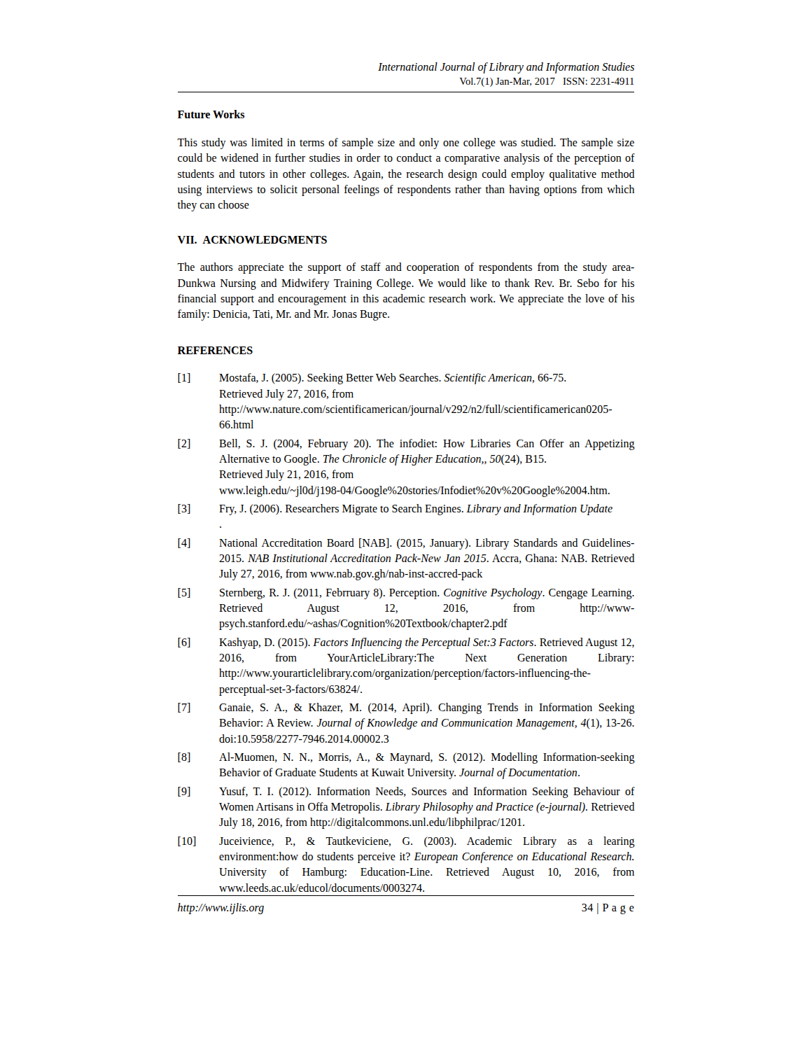International Journal of Library and Information Studies
Vol.7(1) Jan-Mar, 2017 ISSN: 2231-4911
Future Works
This study was limited in terms of sample size and only one college was studied. The sample size could be widened in further studies in order to conduct a comparative analysis of the perception of students and tutors in other colleges. Again, the research design could employ qualitative method using interviews to solicit personal feelings of respondents rather than having options from which they can choose
VII. ACKNOWLEDGMENTS
The authors appreciate the support of staff and cooperation of respondents from the study area- Dunkwa Nursing and Midwifery Training College. We would like to thank Rev. Br. Sebo for his financial support and encouragement in this academic research work. We appreciate the love of his family: Denicia, Tati, Mr. and Mr. Jonas Bugre.
REFERENCES
[1] Mostafa, J. (2005). Seeking Better Web Searches. Scientific American, 66-75. Retrieved July 27, 2016, from http://www.nature.com/scientificamerican/journal/v292/n2/full/scientificamerican0205-66.html
[2] Bell, S. J. (2004, February 20). The infodiet: How Libraries Can Offer an Appetizing Alternative to Google. The Chronicle of Higher Education,, 50(24), B15. Retrieved July 21, 2016, from www.leigh.edu/~jl0d/j198-04/Google%20stories/Infodiet%20v%20Google%2004.htm.
[3] Fry, J. (2006). Researchers Migrate to Search Engines. Library and Information Update .
[4] National Accreditation Board [NAB]. (2015, January). Library Standards and Guidelines-2015. NAB Institutional Accreditation Pack-New Jan 2015. Accra, Ghana: NAB. Retrieved July 27, 2016, from www.nab.gov.gh/nab-inst-accred-pack
[5] Sternberg, R. J. (2011, Febrruary 8). Perception. Cognitive Psychology. Cengage Learning. Retrieved August 12, 2016, from http://www-psych.stanford.edu/~ashas/Cognition%20Textbook/chapter2.pdf
[6] Kashyap, D. (2015). Factors Influencing the Perceptual Set:3 Factors. Retrieved August 12, 2016, from YourArticleLibrary:The Next Generation Library: http://www.yourarticlelibrary.com/organization/perception/factors-influencing-the-perceptual-set-3-factors/63824/.
[7] Ganaie, S. A., & Khazer, M. (2014, April). Changing Trends in Information Seeking Behavior: A Review. Journal of Knowledge and Communication Management, 4(1), 13-26. doi:10.5958/2277-7946.2014.00002.3
[8] Al-Muomen, N. N., Morris, A., & Maynard, S. (2012). Modelling Information-seeking Behavior of Graduate Students at Kuwait University. Journal of Documentation.
[9] Yusuf, T. I. (2012). Information Needs, Sources and Information Seeking Behaviour of Women Artisans in Offa Metropolis. Library Philosophy and Practice (e-journal). Retrieved July 18, 2016, from http://digitalcommons.unl.edu/libphilprac/1201.
[10] Juceivience, P., & Tautkeviciene, G. (2003). Academic Library as a learing environment:how do students perceive it? European Conference on Educational Research. University of Hamburg: Education-Line. Retrieved August 10, 2016, from www.leeds.ac.uk/educol/documents/0003274.
http://www.ijlis.org 34 | P a g e